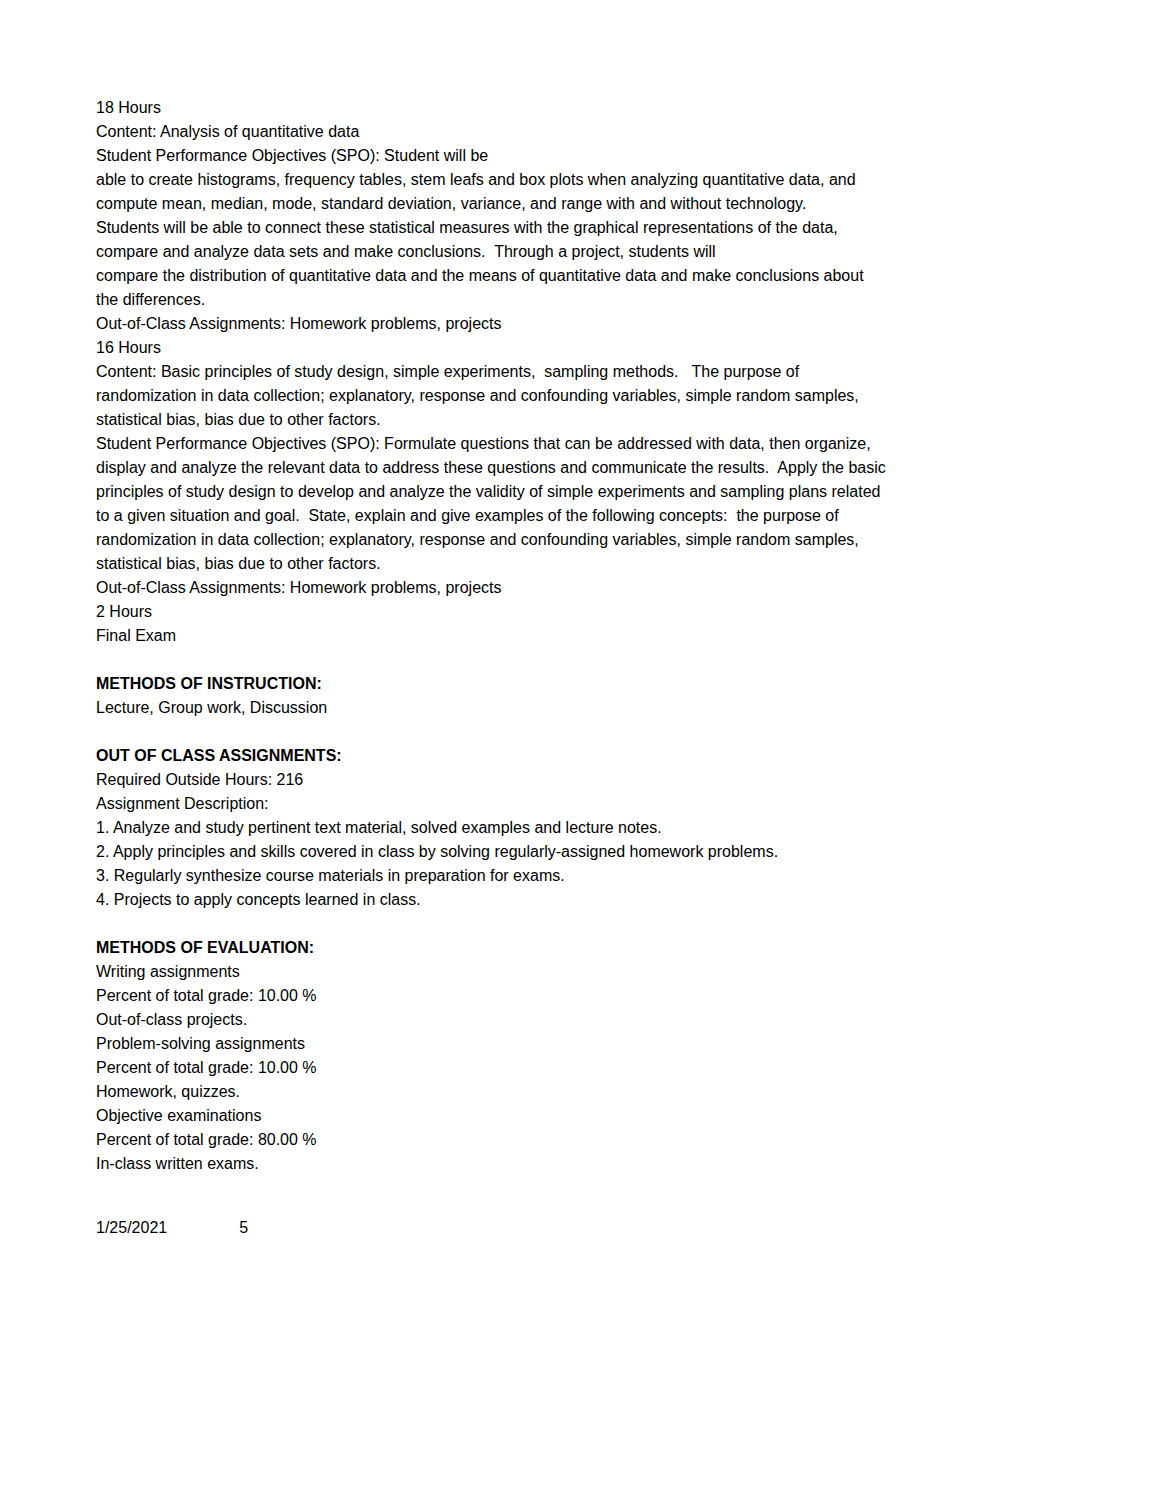18 Hours
Content: Analysis of quantitative data
Student Performance Objectives (SPO): Student will be
able to create histograms, frequency tables, stem leafs and box plots when analyzing quantitative data, and
compute mean, median, mode, standard deviation, variance, and range with and without technology.
Students will be able to connect these statistical measures with the graphical representations of the data,
compare and analyze data sets and make conclusions. Through a project, students will
compare the distribution of quantitative data and the means of quantitative data and make conclusions about
the differences.
Out-of-Class Assignments: Homework problems, projects
16 Hours
Content: Basic principles of study design, simple experiments, sampling methods. The purpose of
randomization in data collection; explanatory, response and confounding variables, simple random samples,
statistical bias, bias due to other factors.
Student Performance Objectives (SPO): Formulate questions that can be addressed with data, then organize,
display and analyze the relevant data to address these questions and communicate the results. Apply the basic
principles of study design to develop and analyze the validity of simple experiments and sampling plans related
to a given situation and goal. State, explain and give examples of the following concepts: the purpose of
randomization in data collection; explanatory, response and confounding variables, simple random samples,
statistical bias, bias due to other factors.
Out-of-Class Assignments: Homework problems, projects
2 Hours
Final Exam
METHODS OF INSTRUCTION:
Lecture, Group work, Discussion
OUT OF CLASS ASSIGNMENTS:
Required Outside Hours: 216
Assignment Description:
1. Analyze and study pertinent text material, solved examples and lecture notes.
2. Apply principles and skills covered in class by solving regularly-assigned homework problems.
3. Regularly synthesize course materials in preparation for exams.
4. Projects to apply concepts learned in class.
METHODS OF EVALUATION:
Writing assignments
Percent of total grade: 10.00 %
Out-of-class projects.
Problem-solving assignments
Percent of total grade: 10.00 %
Homework, quizzes.
Objective examinations
Percent of total grade: 80.00 %
In-class written exams.
1/25/2021 5